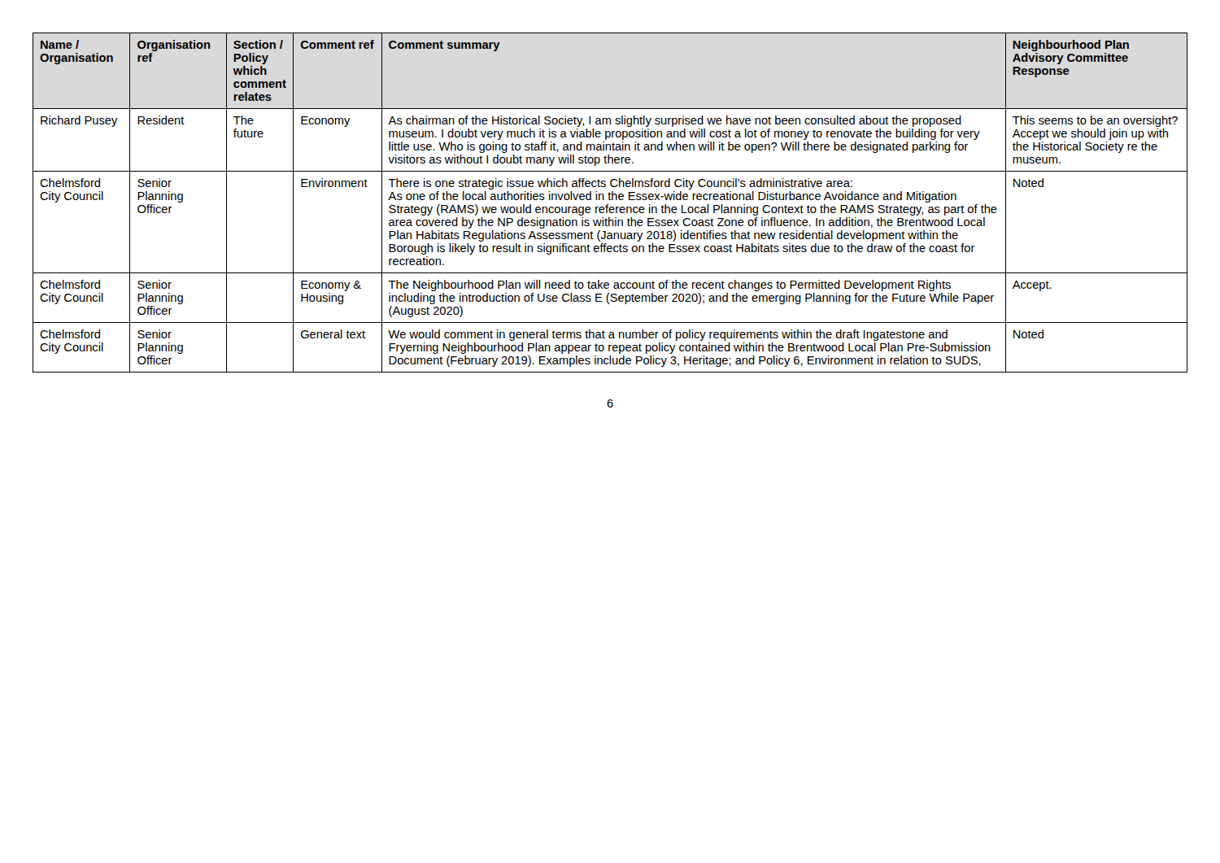| Name / Organisation | Organisation ref | Section / Policy which comment relates | Comment ref | Comment summary | Neighbourhood Plan Advisory Committee Response |
| --- | --- | --- | --- | --- | --- |
| Richard Pusey | Resident | The future | Economy | As chairman of the Historical Society, I am slightly surprised we have not been consulted about the proposed museum. I doubt very much it is a viable proposition and will cost a lot of money to renovate the building for very little use. Who is going to staff it, and maintain it and when will it be open? Will there be designated parking for visitors as without I doubt many will stop there. | This seems to be an oversight? Accept we should join up with the Historical Society re the museum. |
| Chelmsford City Council | Senior Planning Officer | | Environment | There is one strategic issue which affects Chelmsford City Council’s administrative area: As one of the local authorities involved in the Essex-wide recreational Disturbance Avoidance and Mitigation Strategy (RAMS) we would encourage reference in the Local Planning Context to the RAMS Strategy, as part of the area covered by the NP designation is within the Essex Coast Zone of influence. In addition, the Brentwood Local Plan Habitats Regulations Assessment (January 2018) identifies that new residential development within the Borough is likely to result in significant effects on the Essex coast Habitats sites due to the draw of the coast for recreation. | Noted |
| Chelmsford City Council | Senior Planning Officer | | Economy & Housing | The Neighbourhood Plan will need to take account of the recent changes to Permitted Development Rights including the introduction of Use Class E (September 2020); and the emerging Planning for the Future While Paper (August 2020) | Accept. |
| Chelmsford City Council | Senior Planning Officer | | General text | We would comment in general terms that a number of policy requirements within the draft Ingatestone and Fryerning Neighbourhood Plan appear to repeat policy contained within the Brentwood Local Plan Pre-Submission Document (February 2019). Examples include Policy 3, Heritage; and Policy 6, Environment in relation to SUDS, | Noted |
6